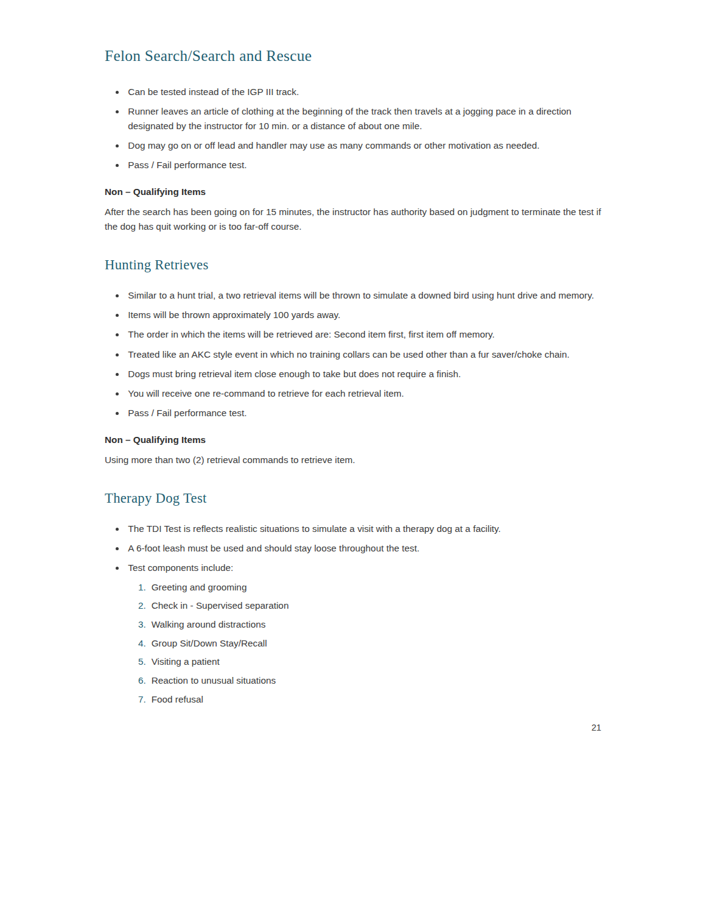Felon Search/Search and Rescue
Can be tested instead of the IGP III track.
Runner leaves an article of clothing at the beginning of the track then travels at a jogging pace in a direction designated by the instructor for 10 min. or a distance of about one mile.
Dog may go on or off lead and handler may use as many commands or other motivation as needed.
Pass / Fail performance test.
Non – Qualifying Items
After the search has been going on for 15 minutes, the instructor has authority based on judgment to terminate the test if the dog has quit working or is too far-off course.
Hunting Retrieves
Similar to a hunt trial, a two retrieval items will be thrown to simulate a downed bird using hunt drive and memory.
Items will be thrown approximately 100 yards away.
The order in which the items will be retrieved are: Second item first, first item off memory.
Treated like an AKC style event in which no training collars can be used other than a fur saver/choke chain.
Dogs must bring retrieval item close enough to take but does not require a finish.
You will receive one re-command to retrieve for each retrieval item.
Pass / Fail performance test.
Non – Qualifying Items
Using more than two (2) retrieval commands to retrieve item.
Therapy Dog Test
The TDI Test is reflects realistic situations to simulate a visit with a therapy dog at a facility.
A 6-foot leash must be used and should stay loose throughout the test.
Test components include:
Greeting and grooming
Check in - Supervised separation
Walking around distractions
Group Sit/Down Stay/Recall
Visiting a patient
Reaction to unusual situations
Food refusal
21